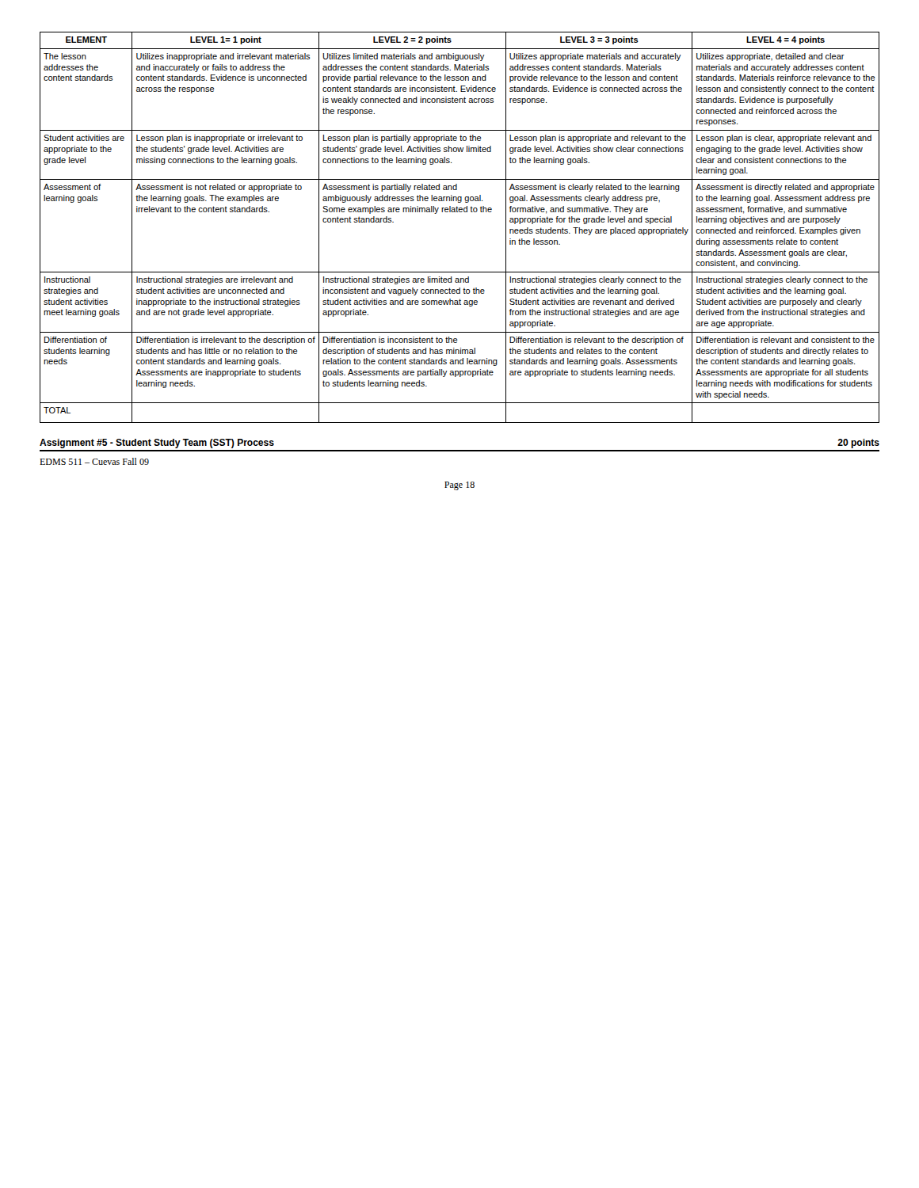| ELEMENT | LEVEL 1= 1 point | LEVEL 2 = 2 points | LEVEL 3 = 3 points | LEVEL 4 = 4 points |
| --- | --- | --- | --- | --- |
| The lesson addresses the content standards | Utilizes inappropriate and irrelevant materials and inaccurately or fails to address the content standards. Evidence is unconnected across the response | Utilizes limited materials and ambiguously addresses the content standards. Materials provide partial relevance to the lesson and content standards are inconsistent. Evidence is weakly connected and inconsistent across the response. | Utilizes appropriate materials and accurately addresses content standards. Materials provide relevance to the lesson and content standards. Evidence is connected across the response. | Utilizes appropriate, detailed and clear materials and accurately addresses content standards. Materials reinforce relevance to the lesson and consistently connect to the content standards. Evidence is purposefully connected and reinforced across the responses. |
| Student activities are appropriate to the grade level | Lesson plan is inappropriate or irrelevant to the students' grade level. Activities are missing connections to the learning goals. | Lesson plan is partially appropriate to the students' grade level. Activities show limited connections to the learning goals. | Lesson plan is appropriate and relevant to the grade level. Activities show clear connections to the learning goals. | Lesson plan is clear, appropriate relevant and engaging to the grade level. Activities show clear and consistent connections to the learning goal. |
| Assessment of learning goals | Assessment is not related or appropriate to the learning goals. The examples are irrelevant to the content standards. | Assessment is partially related and ambiguously addresses the learning goal. Some examples are minimally related to the content standards. | Assessment is clearly related to the learning goal. Assessments clearly address pre, formative, and summative. They are appropriate for the grade level and special needs students. They are placed appropriately in the lesson. | Assessment is directly related and appropriate to the learning goal. Assessment address pre assessment, formative, and summative learning objectives and are purposely connected and reinforced. Examples given during assessments relate to content standards. Assessment goals are clear, consistent, and convincing. |
| Instructional strategies and student activities meet learning goals | Instructional strategies are irrelevant and student activities are unconnected and inappropriate to the instructional strategies and are not grade level appropriate. | Instructional strategies are limited and inconsistent and vaguely connected to the student activities and are somewhat age appropriate. | Instructional strategies clearly connect to the student activities and the learning goal. Student activities are revenant and derived from the instructional strategies and are age appropriate. | Instructional strategies clearly connect to the student activities and the learning goal. Student activities are purposely and clearly derived from the instructional strategies and are age appropriate. |
| Differentiation of students learning needs | Differentiation is irrelevant to the description of students and has little or no relation to the content standards and learning goals. Assessments are inappropriate to students learning needs. | Differentiation is inconsistent to the description of students and has minimal relation to the content standards and learning goals. Assessments are partially appropriate to students learning needs. | Differentiation is relevant to the description of the students and relates to the content standards and learning goals. Assessments are appropriate to students learning needs. | Differentiation is relevant and consistent to the description of students and directly relates to the content standards and learning goals. Assessments are appropriate for all students learning needs with modifications for students with special needs. |
| TOTAL | | | | |
Assignment #5 - Student Study Team (SST) Process 20 points
EDMS 511 – Cuevas Fall 09
Page 18